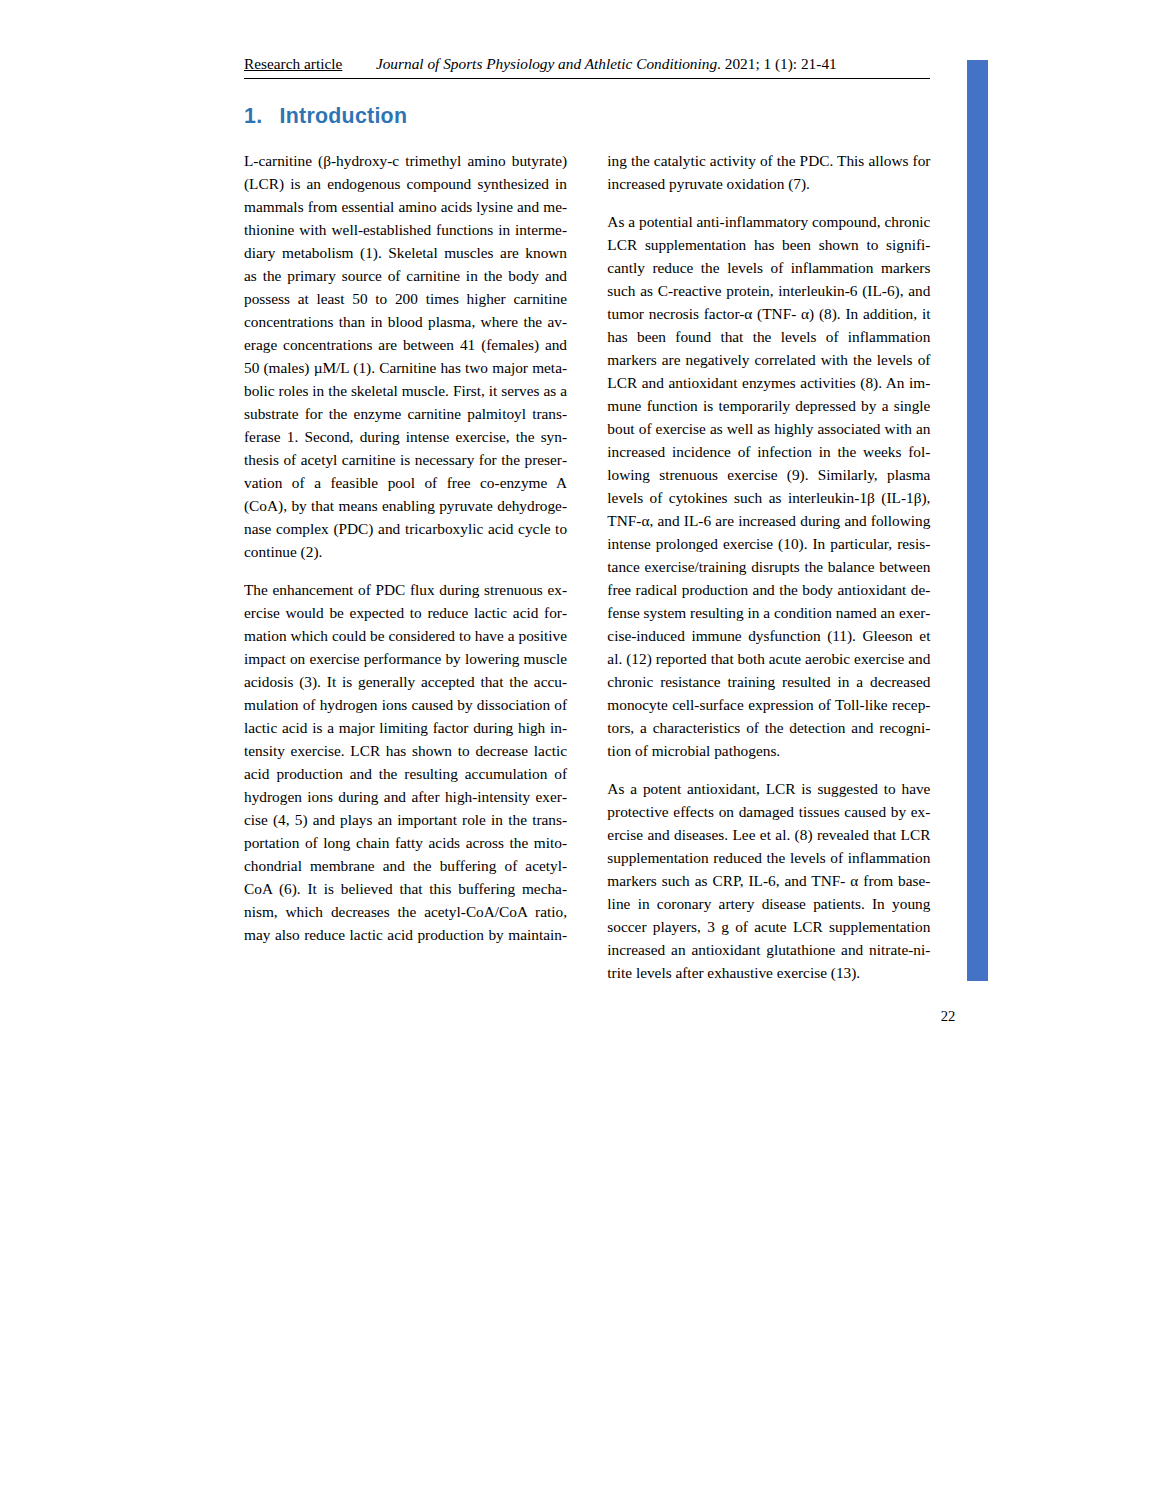Research article Journal of Sports Physiology and Athletic Conditioning. 2021; 1 (1): 21-41
1. Introduction
L-carnitine (β-hydroxy-c trimethyl amino butyrate) (LCR) is an endogenous compound synthesized in mammals from essential amino acids lysine and methionine with well-established functions in intermediary metabolism (1). Skeletal muscles are known as the primary source of carnitine in the body and possess at least 50 to 200 times higher carnitine concentrations than in blood plasma, where the average concentrations are between 41 (females) and 50 (males) µM/L (1). Carnitine has two major metabolic roles in the skeletal muscle. First, it serves as a substrate for the enzyme carnitine palmitoyl transferase 1. Second, during intense exercise, the synthesis of acetyl carnitine is necessary for the preservation of a feasible pool of free co-enzyme A (CoA), by that means enabling pyruvate dehydrogenase complex (PDC) and tricarboxylic acid cycle to continue (2).
The enhancement of PDC flux during strenuous exercise would be expected to reduce lactic acid formation which could be considered to have a positive impact on exercise performance by lowering muscle acidosis (3). It is generally accepted that the accumulation of hydrogen ions caused by dissociation of lactic acid is a major limiting factor during high intensity exercise. LCR has shown to decrease lactic acid production and the resulting accumulation of hydrogen ions during and after high-intensity exercise (4, 5) and plays an important role in the transportation of long chain fatty acids across the mitochondrial membrane and the buffering of acetyl-CoA (6). It is believed that this buffering mechanism, which decreases the acetyl-CoA/CoA ratio, may also reduce lactic acid production by maintaining the catalytic activity of the PDC. This allows for increased pyruvate oxidation (7).
As a potential anti-inflammatory compound, chronic LCR supplementation has been shown to significantly reduce the levels of inflammation markers such as C-reactive protein, interleukin-6 (IL-6), and tumor necrosis factor-α (TNF- α) (8). In addition, it has been found that the levels of inflammation markers are negatively correlated with the levels of LCR and antioxidant enzymes activities (8). An immune function is temporarily depressed by a single bout of exercise as well as highly associated with an increased incidence of infection in the weeks following strenuous exercise (9). Similarly, plasma levels of cytokines such as interleukin-1β (IL-1β), TNF-α, and IL-6 are increased during and following intense prolonged exercise (10). In particular, resistance exercise/training disrupts the balance between free radical production and the body antioxidant defense system resulting in a condition named an exercise-induced immune dysfunction (11). Gleeson et al. (12) reported that both acute aerobic exercise and chronic resistance training resulted in a decreased monocyte cell-surface expression of Toll-like receptors, a characteristics of the detection and recognition of microbial pathogens.
As a potent antioxidant, LCR is suggested to have protective effects on damaged tissues caused by exercise and diseases. Lee et al. (8) revealed that LCR supplementation reduced the levels of inflammation markers such as CRP, IL-6, and TNF- α from baseline in coronary artery disease patients. In young soccer players, 3 g of acute LCR supplementation increased an antioxidant glutathione and nitrate-nitrite levels after exhaustive exercise (13).
22